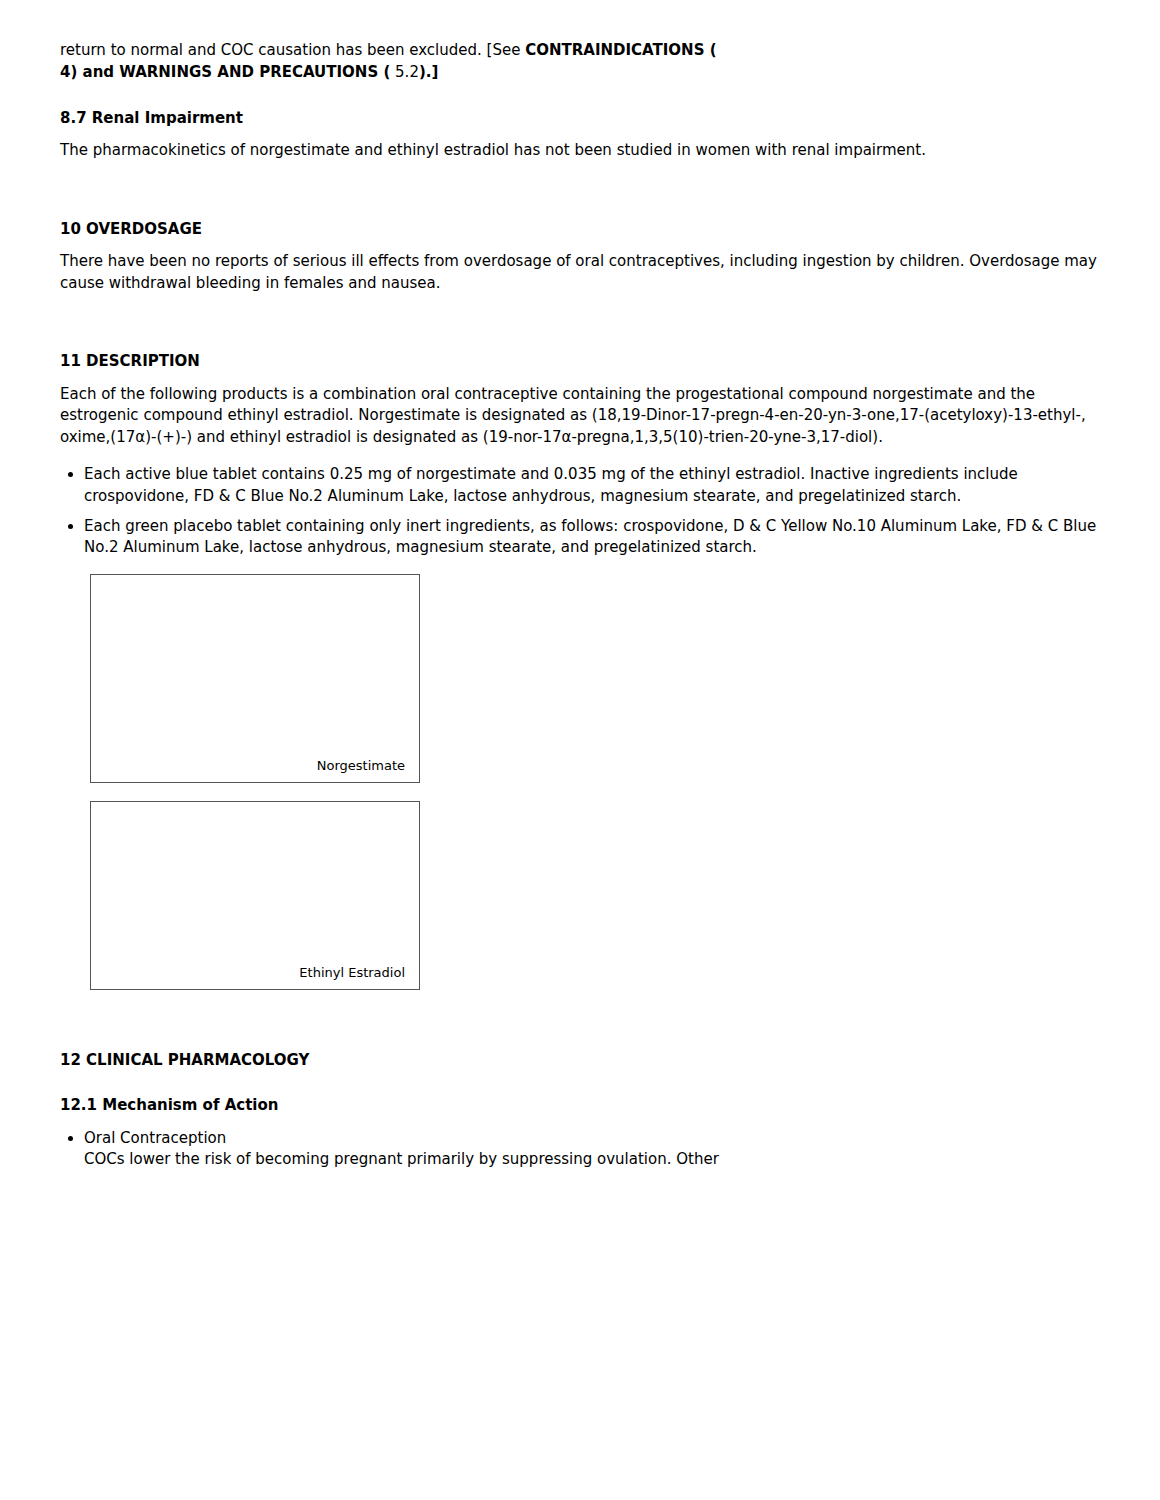return to normal and COC causation has been excluded. [See CONTRAINDICATIONS (
4) and WARNINGS AND PRECAUTIONS ( 5.2).]
8.7 Renal Impairment
The pharmacokinetics of norgestimate and ethinyl estradiol has not been studied in women with renal impairment.
10 OVERDOSAGE
There have been no reports of serious ill effects from overdosage of oral contraceptives, including ingestion by children. Overdosage may cause withdrawal bleeding in females and nausea.
11 DESCRIPTION
Each of the following products is a combination oral contraceptive containing the progestational compound norgestimate and the estrogenic compound ethinyl estradiol. Norgestimate is designated as (18,19-Dinor-17-pregn-4-en-20-yn-3-one,17-(acetyloxy)-13-ethyl-, oxime,(17α)-(+)-) and ethinyl estradiol is designated as (19-nor-17α-pregna,1,3,5(10)-trien-20-yne-3,17-diol).
Each active blue tablet contains 0.25 mg of norgestimate and 0.035 mg of the ethinyl estradiol. Inactive ingredients include crospovidone, FD & C Blue No.2 Aluminum Lake, lactose anhydrous, magnesium stearate, and pregelatinized starch.
Each green placebo tablet containing only inert ingredients, as follows: crospovidone, D & C Yellow No.10 Aluminum Lake, FD & C Blue No.2 Aluminum Lake, lactose anhydrous, magnesium stearate, and pregelatinized starch.
Norgestimate
Ethinyl Estradiol
12 CLINICAL PHARMACOLOGY
12.1 Mechanism of Action
Oral Contraception
COCs lower the risk of becoming pregnant primarily by suppressing ovulation. Other